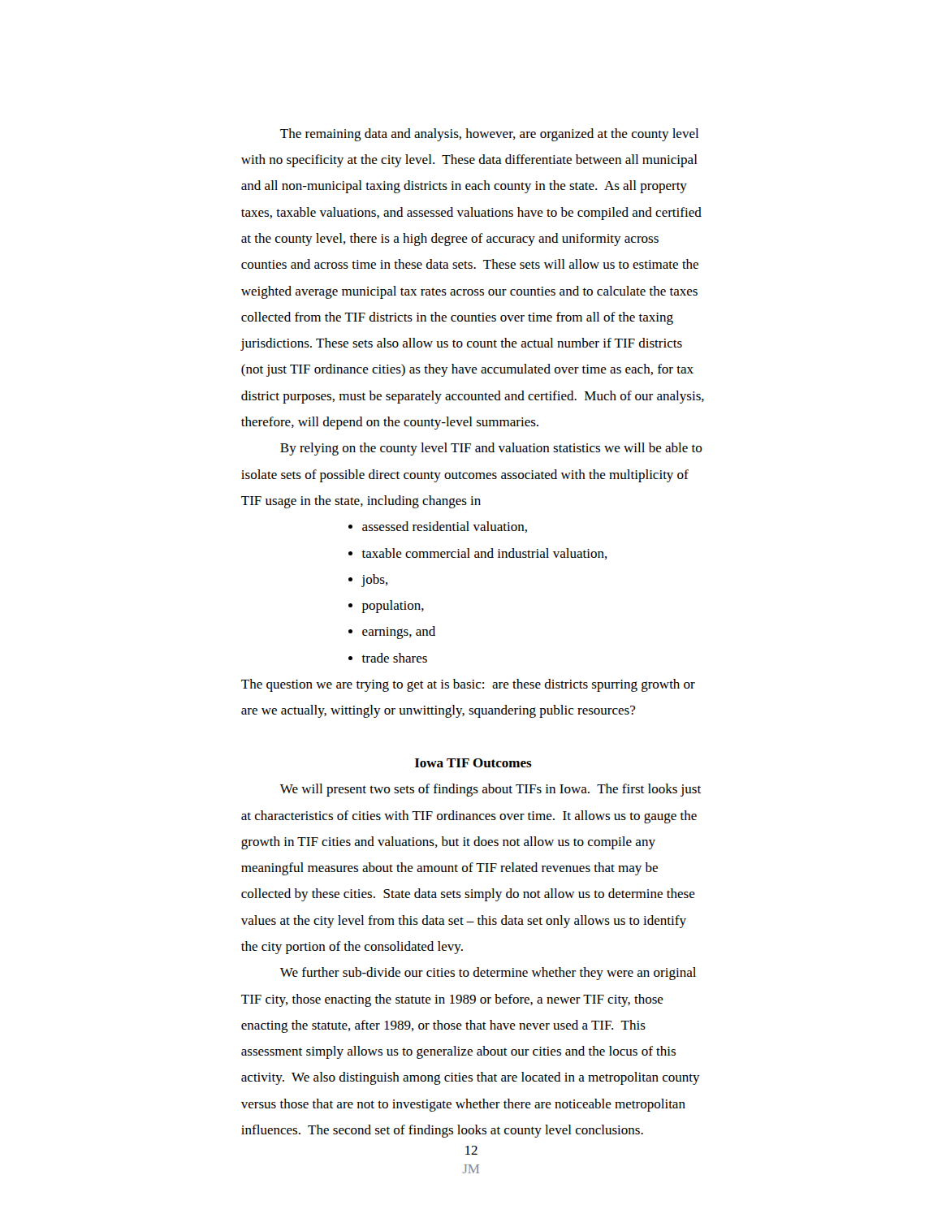The remaining data and analysis, however, are organized at the county level with no specificity at the city level. These data differentiate between all municipal and all non-municipal taxing districts in each county in the state. As all property taxes, taxable valuations, and assessed valuations have to be compiled and certified at the county level, there is a high degree of accuracy and uniformity across counties and across time in these data sets. These sets will allow us to estimate the weighted average municipal tax rates across our counties and to calculate the taxes collected from the TIF districts in the counties over time from all of the taxing jurisdictions. These sets also allow us to count the actual number if TIF districts (not just TIF ordinance cities) as they have accumulated over time as each, for tax district purposes, must be separately accounted and certified. Much of our analysis, therefore, will depend on the county-level summaries.
By relying on the county level TIF and valuation statistics we will be able to isolate sets of possible direct county outcomes associated with the multiplicity of TIF usage in the state, including changes in
assessed residential valuation,
taxable commercial and industrial valuation,
jobs,
population,
earnings, and
trade shares
The question we are trying to get at is basic: are these districts spurring growth or are we actually, wittingly or unwittingly, squandering public resources?
Iowa TIF Outcomes
We will present two sets of findings about TIFs in Iowa. The first looks just at characteristics of cities with TIF ordinances over time. It allows us to gauge the growth in TIF cities and valuations, but it does not allow us to compile any meaningful measures about the amount of TIF related revenues that may be collected by these cities. State data sets simply do not allow us to determine these values at the city level from this data set – this data set only allows us to identify the city portion of the consolidated levy.
We further sub-divide our cities to determine whether they were an original TIF city, those enacting the statute in 1989 or before, a newer TIF city, those enacting the statute, after 1989, or those that have never used a TIF. This assessment simply allows us to generalize about our cities and the locus of this activity. We also distinguish among cities that are located in a metropolitan county versus those that are not to investigate whether there are noticeable metropolitan influences. The second set of findings looks at county level conclusions.
12
JM